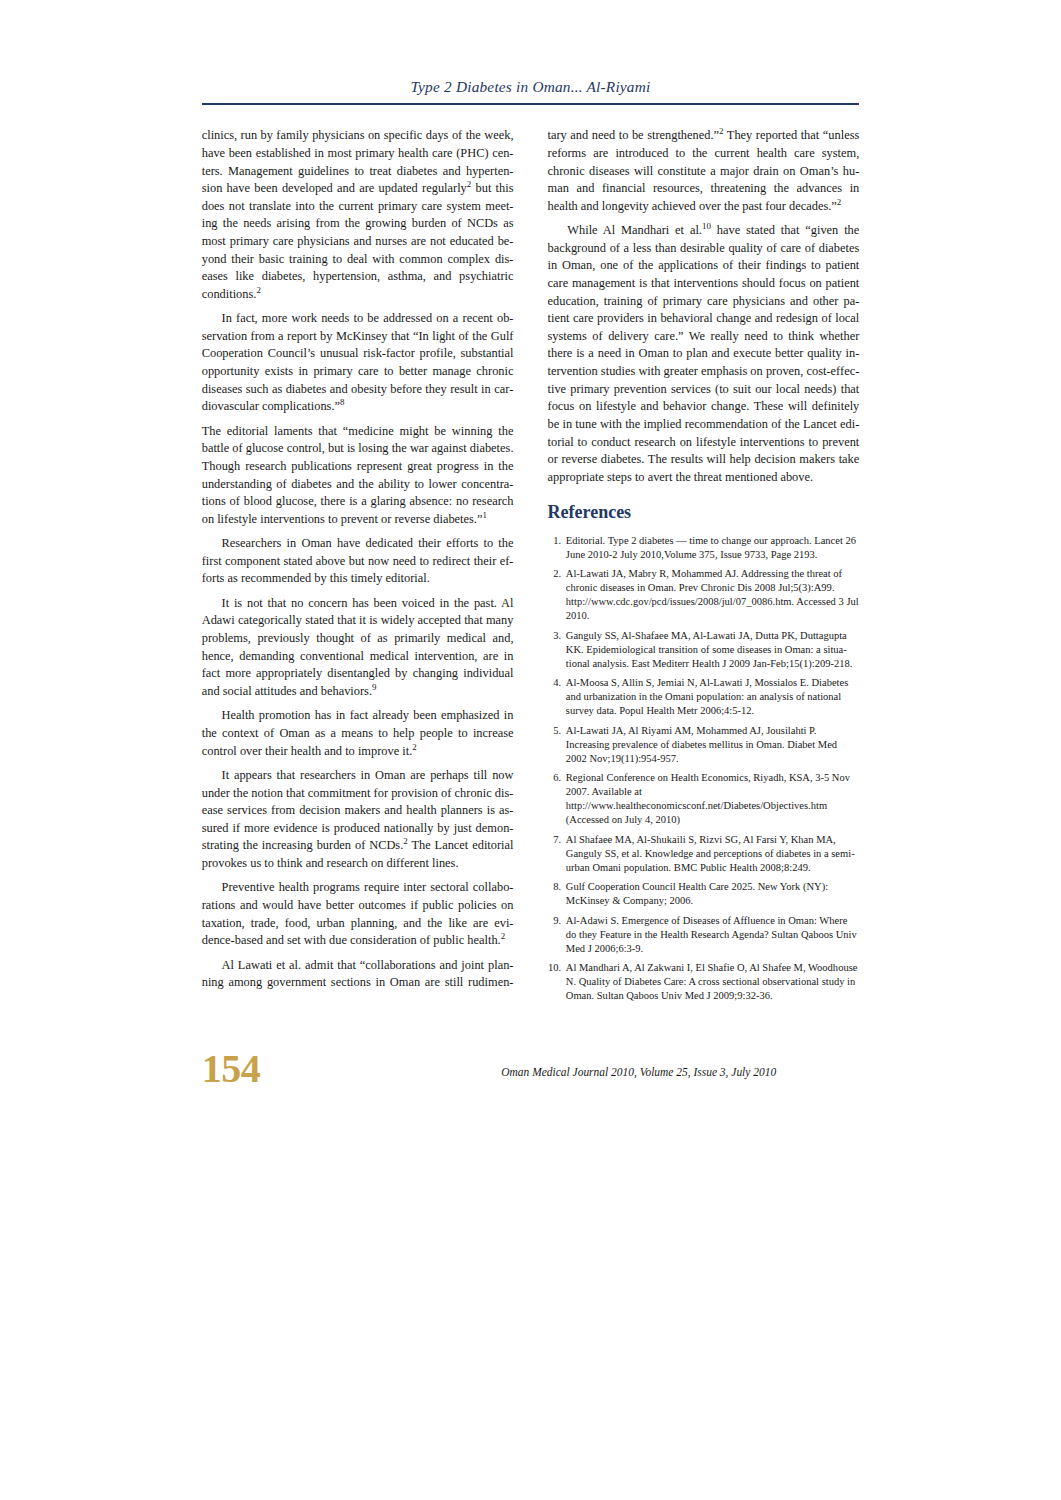Type 2 Diabetes in Oman... Al-Riyami
clinics, run by family physicians on specific days of the week, have been established in most primary health care (PHC) centers. Management guidelines to treat diabetes and hypertension have been developed and are updated regularly2 but this does not translate into the current primary care system meeting the needs arising from the growing burden of NCDs as most primary care physicians and nurses are not educated beyond their basic training to deal with common complex diseases like diabetes, hypertension, asthma, and psychiatric conditions.2
In fact, more work needs to be addressed on a recent observation from a report by McKinsey that “In light of the Gulf Cooperation Council’s unusual risk-factor profile, substantial opportunity exists in primary care to better manage chronic diseases such as diabetes and obesity before they result in cardiovascular complications.”8
The editorial laments that “medicine might be winning the battle of glucose control, but is losing the war against diabetes. Though research publications represent great progress in the understanding of diabetes and the ability to lower concentrations of blood glucose, there is a glaring absence: no research on lifestyle interventions to prevent or reverse diabetes.”1
Researchers in Oman have dedicated their efforts to the first component stated above but now need to redirect their efforts as recommended by this timely editorial.
It is not that no concern has been voiced in the past. Al Adawi categorically stated that it is widely accepted that many problems, previously thought of as primarily medical and, hence, demanding conventional medical intervention, are in fact more appropriately disentangled by changing individual and social attitudes and behaviors.9
Health promotion has in fact already been emphasized in the context of Oman as a means to help people to increase control over their health and to improve it.2
It appears that researchers in Oman are perhaps till now under the notion that commitment for provision of chronic disease services from decision makers and health planners is assured if more evidence is produced nationally by just demonstrating the increasing burden of NCDs.2 The Lancet editorial provokes us to think and research on different lines.
Preventive health programs require inter sectoral collaborations and would have better outcomes if public policies on taxation, trade, food, urban planning, and the like are evidence-based and set with due consideration of public health.2
Al Lawati et al. admit that “collaborations and joint planning among government sections in Oman are still rudimentary and need to be strengthened.”2 They reported that “unless reforms are introduced to the current health care system, chronic diseases will constitute a major drain on Oman’s human and financial resources, threatening the advances in health and longevity achieved over the past four decades.”2
While Al Mandhari et al.10 have stated that “given the background of a less than desirable quality of care of diabetes in Oman, one of the applications of their findings to patient care management is that interventions should focus on patient education, training of primary care physicians and other patient care providers in behavioral change and redesign of local systems of delivery care.” We really need to think whether there is a need in Oman to plan and execute better quality intervention studies with greater emphasis on proven, cost-effective primary prevention services (to suit our local needs) that focus on lifestyle and behavior change. These will definitely be in tune with the implied recommendation of the Lancet editorial to conduct research on lifestyle interventions to prevent or reverse diabetes. The results will help decision makers take appropriate steps to avert the threat mentioned above.
References
Editorial. Type 2 diabetes — time to change our approach. Lancet 26 June 2010-2 July 2010,Volume 375, Issue 9733, Page 2193.
Al-Lawati JA, Mabry R, Mohammed AJ. Addressing the threat of chronic diseases in Oman. Prev Chronic Dis 2008 Jul;5(3):A99. http://www.cdc.gov/pcd/issues/2008/jul/07_0086.htm. Accessed 3 Jul 2010.
Ganguly SS, Al-Shafaee MA, Al-Lawati JA, Dutta PK, Duttagupta KK. Epidemiological transition of some diseases in Oman: a situational analysis. East Mediterr Health J 2009 Jan-Feb;15(1):209-218.
Al-Moosa S, Allin S, Jemiai N, Al-Lawati J, Mossialos E. Diabetes and urbanization in the Omani population: an analysis of national survey data. Popul Health Metr 2006;4:5-12.
Al-Lawati JA, Al Riyami AM, Mohammed AJ, Jousilahti P. Increasing prevalence of diabetes mellitus in Oman. Diabet Med 2002 Nov;19(11):954-957.
Regional Conference on Health Economics, Riyadh, KSA, 3-5 Nov 2007. Available at http://www.healtheconomicsconf.net/Diabetes/Objectives.htm (Accessed on July 4, 2010)
Al Shafaee MA, Al-Shukaili S, Rizvi SG, Al Farsi Y, Khan MA, Ganguly SS, et al. Knowledge and perceptions of diabetes in a semi-urban Omani population. BMC Public Health 2008;8:249.
Gulf Cooperation Council Health Care 2025. New York (NY): McKinsey & Company; 2006.
Al-Adawi S. Emergence of Diseases of Affluence in Oman: Where do they Feature in the Health Research Agenda? Sultan Qaboos Univ Med J 2006;6:3-9.
Al Mandhari A, Al Zakwani I, El Shafie O, Al Shafee M, Woodhouse N. Quality of Diabetes Care: A cross sectional observational study in Oman. Sultan Qaboos Univ Med J 2009;9:32-36.
154
Oman Medical Journal 2010, Volume 25, Issue 3, July 2010